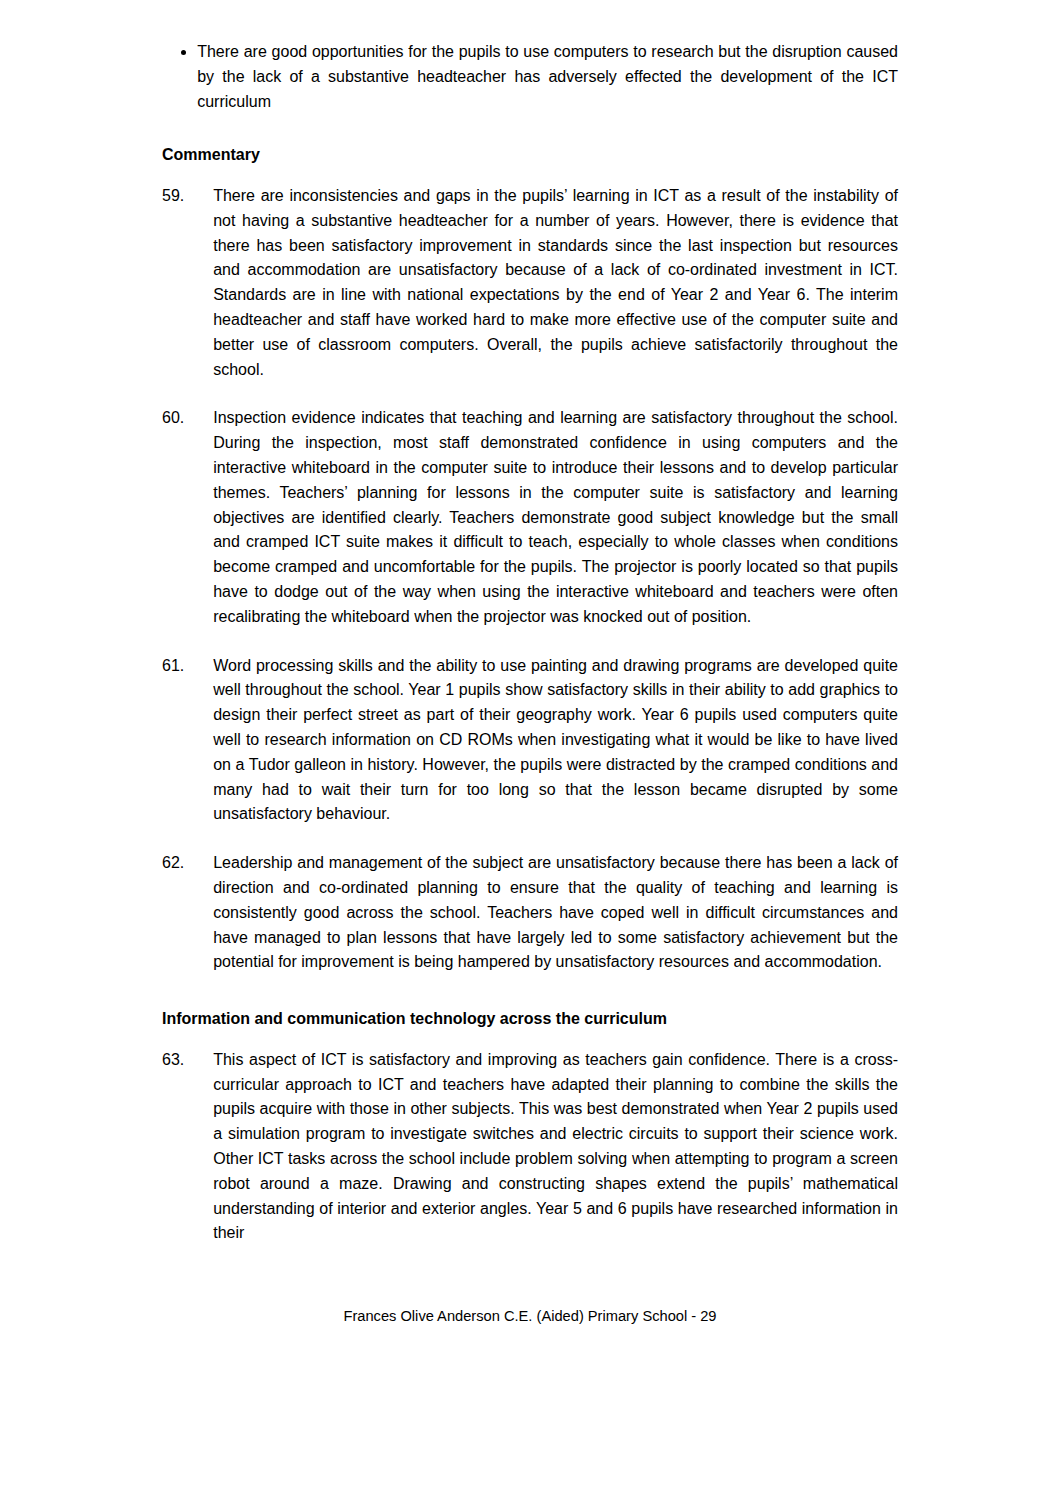There are good opportunities for the pupils to use computers to research but the disruption caused by the lack of a substantive headteacher has adversely effected the development of the ICT curriculum
Commentary
59.
There are inconsistencies and gaps in the pupils’ learning in ICT as a result of the instability of not having a substantive headteacher for a number of years. However, there is evidence that there has been satisfactory improvement in standards since the last inspection but resources and accommodation are unsatisfactory because of a lack of co-ordinated investment in ICT. Standards are in line with national expectations by the end of Year 2 and Year 6. The interim headteacher and staff have worked hard to make more effective use of the computer suite and better use of classroom computers. Overall, the pupils achieve satisfactorily throughout the school.
60.
Inspection evidence indicates that teaching and learning are satisfactory throughout the school. During the inspection, most staff demonstrated confidence in using computers and the interactive whiteboard in the computer suite to introduce their lessons and to develop particular themes. Teachers’ planning for lessons in the computer suite is satisfactory and learning objectives are identified clearly. Teachers demonstrate good subject knowledge but the small and cramped ICT suite makes it difficult to teach, especially to whole classes when conditions become cramped and uncomfortable for the pupils. The projector is poorly located so that pupils have to dodge out of the way when using the interactive whiteboard and teachers were often recalibrating the whiteboard when the projector was knocked out of position.
61.
Word processing skills and the ability to use painting and drawing programs are developed quite well throughout the school. Year 1 pupils show satisfactory skills in their ability to add graphics to design their perfect street as part of their geography work. Year 6 pupils used computers quite well to research information on CD ROMs when investigating what it would be like to have lived on a Tudor galleon in history. However, the pupils were distracted by the cramped conditions and many had to wait their turn for too long so that the lesson became disrupted by some unsatisfactory behaviour.
62.
Leadership and management of the subject are unsatisfactory because there has been a lack of direction and co-ordinated planning to ensure that the quality of teaching and learning is consistently good across the school. Teachers have coped well in difficult circumstances and have managed to plan lessons that have largely led to some satisfactory achievement but the potential for improvement is being hampered by unsatisfactory resources and accommodation.
Information and communication technology across the curriculum
63.
This aspect of ICT is satisfactory and improving as teachers gain confidence. There is a cross-curricular approach to ICT and teachers have adapted their planning to combine the skills the pupils acquire with those in other subjects. This was best demonstrated when Year 2 pupils used a simulation program to investigate switches and electric circuits to support their science work. Other ICT tasks across the school include problem solving when attempting to program a screen robot around a maze. Drawing and constructing shapes extend the pupils’ mathematical understanding of interior and exterior angles. Year 5 and 6 pupils have researched information in their
Frances Olive Anderson C.E. (Aided) Primary School - 29